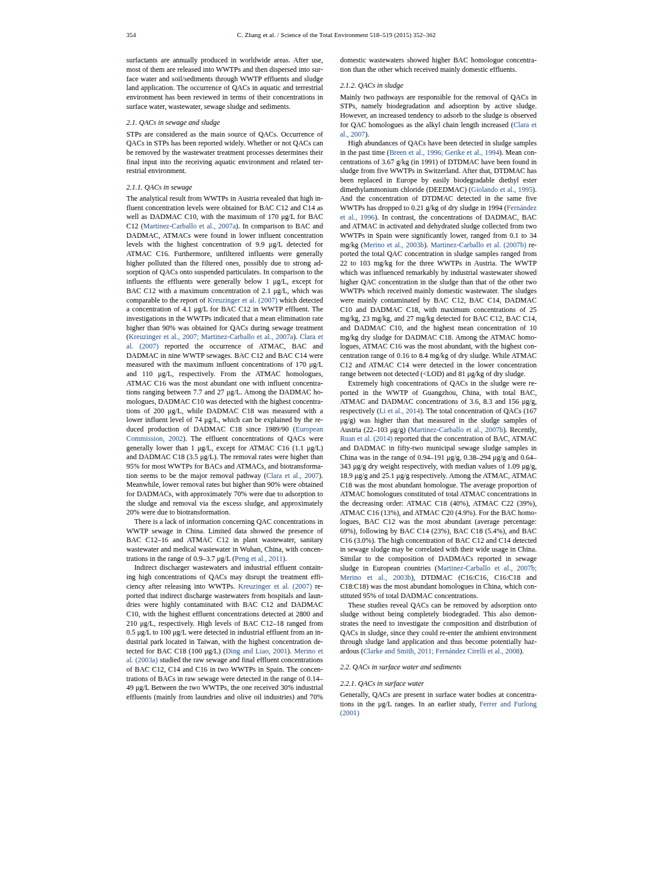354 C. Zhang et al. / Science of the Total Environment 518–519 (2015) 352–362
surfactants are annually produced in worldwide areas. After use, most of them are released into WWTPs and then dispersed into surface water and soil/sediments through WWTP effluents and sludge land application. The occurrence of QACs in aquatic and terrestrial environment has been reviewed in terms of their concentrations in surface water, wastewater, sewage sludge and sediments.
2.1. QACs in sewage and sludge
STPs are considered as the main source of QACs. Occurrence of QACs in STPs has been reported widely. Whether or not QACs can be removed by the wastewater treatment processes determines their final input into the receiving aquatic environment and related terrestrial environment.
2.1.1. QACs in sewage
The analytical result from WWTPs in Austria revealed that high influent concentration levels were obtained for BAC C12 and C14 as well as DADMAC C10, with the maximum of 170 μg/L for BAC C12 (Martinez-Carballo et al., 2007a). In comparison to BAC and DADMAC, ATMACs were found in lower influent concentration levels with the highest concentration of 9.9 μg/L detected for ATMAC C16. Furthermore, unfiltered influents were generally higher polluted than the filtered ones, possibly due to strong adsorption of QACs onto suspended particulates. In comparison to the influents the effluents were generally below 1 μg/L, except for BAC C12 with a maximum concentration of 2.1 μg/L, which was comparable to the report of Kreuzinger et al. (2007) which detected a concentration of 4.1 μg/L for BAC C12 in WWTP effluent. The investigations in the WWTPs indicated that a mean elimination rate higher than 90% was obtained for QACs during sewage treatment (Kreuzinger et al., 2007; Martinez-Carballo et al., 2007a). Clara et al. (2007) reported the occurrence of ATMAC, BAC and DADMAC in nine WWTP sewages. BAC C12 and BAC C14 were measured with the maximum influent concentrations of 170 μg/L and 110 μg/L, respectively. From the ATMAC homologues, ATMAC C16 was the most abundant one with influent concentrations ranging between 7.7 and 27 μg/L. Among the DADMAC homologues, DADMAC C10 was detected with the highest concentrations of 200 μg/L, while DADMAC C18 was measured with a lower influent level of 74 μg/L, which can be explained by the reduced production of DADMAC C18 since 1989/90 (European Commission, 2002). The effluent concentrations of QACs were generally lower than 1 μg/L, except for ATMAC C16 (1.1 μg/L) and DADMAC C18 (3.5 μg/L). The removal rates were higher than 95% for most WWTPs for BACs and ATMACs, and biotransformation seems to be the major removal pathway (Clara et al., 2007). Meanwhile, lower removal rates but higher than 90% were obtained for DADMACs, with approximately 70% were due to adsorption to the sludge and removal via the excess sludge, and approximately 20% were due to biotransformation.
There is a lack of information concerning QAC concentrations in WWTP sewage in China. Limited data showed the presence of BAC C12–16 and ATMAC C12 in plant wastewater, sanitary wastewater and medical wastewater in Wuhan, China, with concentrations in the range of 0.9–3.7 μg/L (Peng et al., 2011).
Indirect discharger wastewaters and industrial effluent containing high concentrations of QACs may disrupt the treatment efficiency after releasing into WWTPs. Kreuzinger et al. (2007) reported that indirect discharge wastewaters from hospitals and laundries were highly contaminated with BAC C12 and DADMAC C10, with the highest effluent concentrations detected at 2800 and 210 μg/L, respectively. High levels of BAC C12–18 ranged from 0.5 μg/L to 100 μg/L were detected in industrial effluent from an industrial park located in Taiwan, with the highest concentration detected for BAC C18 (100 μg/L) (Ding and Liao, 2001). Merino et al. (2003a) studied the raw sewage and final effluent concentrations of BAC C12, C14 and C16 in two WWTPs in Spain. The concentrations of BACs in raw sewage were detected in the range of 0.14–49 μg/L Between the two WWTPs, the one received 30% industrial effluents (mainly from laundries and olive oil industries) and 70% domestic wastewaters showed higher BAC homologue concentration than the other which received mainly domestic effluents.
2.1.2. QACs in sludge
Mainly two pathways are responsible for the removal of QACs in STPs, namely biodegradation and adsorption by active sludge. However, an increased tendency to adsorb to the sludge is observed for QAC homologues as the alkyl chain length increased (Clara et al., 2007).
High abundances of QACs have been detected in sludge samples in the past time (Breen et al., 1996; Gerike et al., 1994). Mean concentrations of 3.67 g/kg (in 1991) of DTDMAC have been found in sludge from five WWTPs in Switzerland. After that, DTDMAC has been replaced in Europe by easily biodegradable diethyl ester dimethylammonium chloride (DEEDMAC) (Giolando et al., 1995). And the concentration of DTDMAC detected in the same five WWTPs has dropped to 0.21 g/kg of dry sludge in 1994 (Fernández et al., 1996). In contrast, the concentrations of DADMAC, BAC and ATMAC in activated and dehydrated sludge collected from two WWTPs in Spain were significantly lower, ranged from 0.1 to 34 mg/kg (Merino et al., 2003b). Martinez-Carballo et al. (2007b) reported the total QAC concentration in sludge samples ranged from 22 to 103 mg/kg for the three WWTPs in Austria. The WWTP which was influenced remarkably by industrial wastewater showed higher QAC concentration in the sludge than that of the other two WWTPs which received mainly domestic wastewater. The sludges were mainly contaminated by BAC C12, BAC C14, DADMAC C10 and DADMAC C18, with maximum concentrations of 25 mg/kg, 23 mg/kg, and 27 mg/kg detected for BAC C12, BAC C14, and DADMAC C10, and the highest mean concentration of 10 mg/kg dry sludge for DADMAC C18. Among the ATMAC homologues, ATMAC C16 was the most abundant, with the highest concentration range of 0.16 to 8.4 mg/kg of dry sludge. While ATMAC C12 and ATMAC C14 were detected in the lower concentration range between not detected (<LOD) and 81 μg/kg of dry sludge.
Extremely high concentrations of QACs in the sludge were reported in the WWTP of Guangzhou, China, with total BAC, ATMAC and DADMAC concentrations of 3.6, 8.3 and 156 μg/g, respectively (Li et al., 2014). The total concentration of QACs (167 μg/g) was higher than that measured in the sludge samples of Austria (22–103 μg/g) (Martinez-Carballo et al., 2007b). Recently, Ruan et al. (2014) reported that the concentration of BAC, ATMAC and DADMAC in fifty-two municipal sewage sludge samples in China was in the range of 0.94–191 μg/g, 0.38–294 μg/g and 0.64–343 μg/g dry weight respectively, with median values of 1.09 μg/g, 18.9 μg/g and 25.1 μg/g respectively. Among the ATMAC, ATMAC C18 was the most abundant homologue. The average proportion of ATMAC homologues constituted of total ATMAC concentrations in the decreasing order: ATMAC C18 (40%), ATMAC C22 (39%), ATMAC C16 (13%), and ATMAC C20 (4.9%). For the BAC homologues, BAC C12 was the most abundant (average percentage: 69%), following by BAC C14 (23%), BAC C18 (5.4%), and BAC C16 (3.0%). The high concentration of BAC C12 and C14 detected in sewage sludge may be correlated with their wide usage in China. Similar to the composition of DADMACs reported in sewage sludge in European countries (Martinez-Carballo et al., 2007b; Merino et al., 2003b), DTDMAC (C16:C16, C16:C18 and C18:C18) was the most abundant homologues in China, which constituted 95% of total DADMAC concentrations.
These studies reveal QACs can be removed by adsorption onto sludge without being completely biodegraded. This also demonstrates the need to investigate the composition and distribution of QACs in sludge, since they could re-enter the ambient environment through sludge land application and thus become potentially hazardous (Clarke and Smith, 2011; Fernández Cirelli et al., 2008).
2.2. QACs in surface water and sediments
2.2.1. QACs in surface water
Generally, QACs are present in surface water bodies at concentrations in the μg/L ranges. In an earlier study, Ferrer and Furlong (2001)